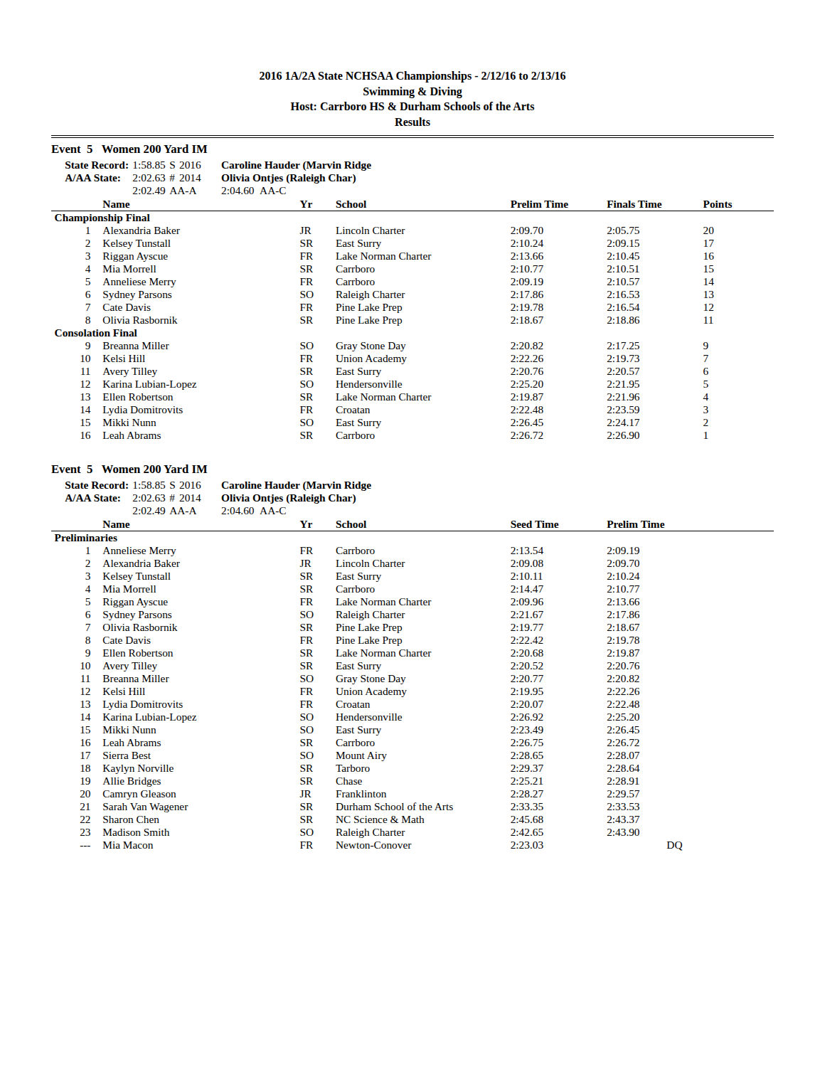2016 1A/2A State NCHSAA Championships - 2/12/16 to 2/13/16
Swimming & Diving
Host: Carrboro HS & Durham Schools of the Arts
Results
Event 5 Women 200 Yard IM
| State Record: | 1:58.85 | S | 2016 | Caroline Hauder (Marvin Ridge |
| A/AA State: | 2:02.63 | # | 2014 | Olivia Ontjes (Raleigh Char) |
| | 2:02.49 | AA-A | 2:04.60 AA-C |
| | Name | Yr | School | Prelim Time | Finals Time | Points |
| --- | --- | --- | --- | --- | --- | --- |
| Championship Final |
| 1 | Alexandria Baker | JR | Lincoln Charter | 2:09.70 | 2:05.75 | 20 |
| 2 | Kelsey Tunstall | SR | East Surry | 2:10.24 | 2:09.15 | 17 |
| 3 | Riggan Ayscue | FR | Lake Norman Charter | 2:13.66 | 2:10.45 | 16 |
| 4 | Mia Morrell | SR | Carrboro | 2:10.77 | 2:10.51 | 15 |
| 5 | Anneliese Merry | FR | Carrboro | 2:09.19 | 2:10.57 | 14 |
| 6 | Sydney Parsons | SO | Raleigh Charter | 2:17.86 | 2:16.53 | 13 |
| 7 | Cate Davis | FR | Pine Lake Prep | 2:19.78 | 2:16.54 | 12 |
| 8 | Olivia Rasbornik | SR | Pine Lake Prep | 2:18.67 | 2:18.86 | 11 |
| Consolation Final |
| 9 | Breanna Miller | SO | Gray Stone Day | 2:20.82 | 2:17.25 | 9 |
| 10 | Kelsi Hill | FR | Union Academy | 2:22.26 | 2:19.73 | 7 |
| 11 | Avery Tilley | SR | East Surry | 2:20.76 | 2:20.57 | 6 |
| 12 | Karina Lubian-Lopez | SO | Hendersonville | 2:25.20 | 2:21.95 | 5 |
| 13 | Ellen Robertson | SR | Lake Norman Charter | 2:19.87 | 2:21.96 | 4 |
| 14 | Lydia Domitrovits | FR | Croatan | 2:22.48 | 2:23.59 | 3 |
| 15 | Mikki Nunn | SO | East Surry | 2:26.45 | 2:24.17 | 2 |
| 16 | Leah Abrams | SR | Carrboro | 2:26.72 | 2:26.90 | 1 |
Event 5 Women 200 Yard IM
| State Record: | 1:58.85 | S | 2016 | Caroline Hauder (Marvin Ridge |
| A/AA State: | 2:02.63 | # | 2014 | Olivia Ontjes (Raleigh Char) |
| | 2:02.49 | AA-A | 2:04.60 AA-C |
| | Name | Yr | School | Seed Time | Prelim Time | |
| --- | --- | --- | --- | --- | --- | --- |
| Preliminaries |
| 1 | Anneliese Merry | FR | Carrboro | 2:13.54 | 2:09.19 | |
| 2 | Alexandria Baker | JR | Lincoln Charter | 2:09.08 | 2:09.70 | |
| 3 | Kelsey Tunstall | SR | East Surry | 2:10.11 | 2:10.24 | |
| 4 | Mia Morrell | SR | Carrboro | 2:14.47 | 2:10.77 | |
| 5 | Riggan Ayscue | FR | Lake Norman Charter | 2:09.96 | 2:13.66 | |
| 6 | Sydney Parsons | SO | Raleigh Charter | 2:21.67 | 2:17.86 | |
| 7 | Olivia Rasbornik | SR | Pine Lake Prep | 2:19.77 | 2:18.67 | |
| 8 | Cate Davis | FR | Pine Lake Prep | 2:22.42 | 2:19.78 | |
| 9 | Ellen Robertson | SR | Lake Norman Charter | 2:20.68 | 2:19.87 | |
| 10 | Avery Tilley | SR | East Surry | 2:20.52 | 2:20.76 | |
| 11 | Breanna Miller | SO | Gray Stone Day | 2:20.77 | 2:20.82 | |
| 12 | Kelsi Hill | FR | Union Academy | 2:19.95 | 2:22.26 | |
| 13 | Lydia Domitrovits | FR | Croatan | 2:20.07 | 2:22.48 | |
| 14 | Karina Lubian-Lopez | SO | Hendersonville | 2:26.92 | 2:25.20 | |
| 15 | Mikki Nunn | SO | East Surry | 2:23.49 | 2:26.45 | |
| 16 | Leah Abrams | SR | Carrboro | 2:26.75 | 2:26.72 | |
| 17 | Sierra Best | SO | Mount Airy | 2:28.65 | 2:28.07 | |
| 18 | Kaylyn Norville | SR | Tarboro | 2:29.37 | 2:28.64 | |
| 19 | Allie Bridges | SR | Chase | 2:25.21 | 2:28.91 | |
| 20 | Camryn Gleason | JR | Franklinton | 2:28.27 | 2:29.57 | |
| 21 | Sarah Van Wagener | SR | Durham School of the Arts | 2:33.35 | 2:33.53 | |
| 22 | Sharon Chen | SR | NC Science & Math | 2:45.68 | 2:43.37 | |
| 23 | Madison Smith | SO | Raleigh Charter | 2:42.65 | 2:43.90 | |
| --- | Mia Macon | FR | Newton-Conover | 2:23.03 | DQ | |